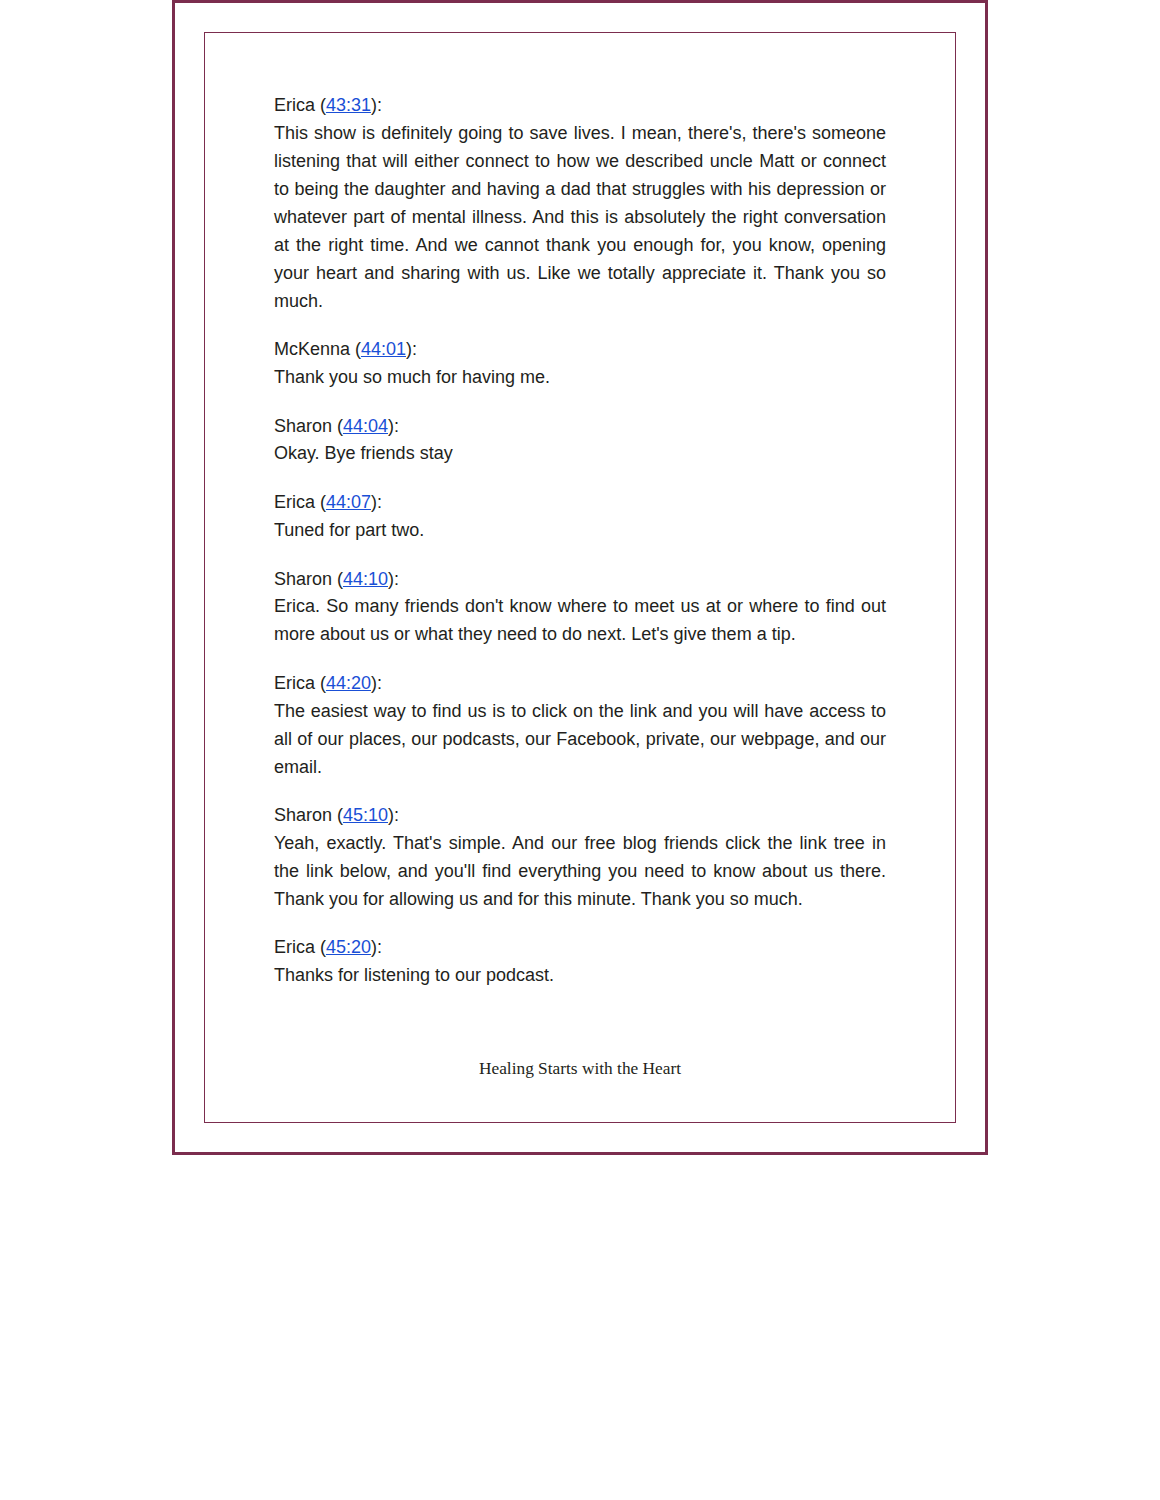Erica (43:31):
This show is definitely going to save lives. I mean, there's, there's someone listening that will either connect to how we described uncle Matt or connect to being the daughter and having a dad that struggles with his depression or whatever part of mental illness. And this is absolutely the right conversation at the right time. And we cannot thank you enough for, you know, opening your heart and sharing with us. Like we totally appreciate it. Thank you so much.
McKenna (44:01):
Thank you so much for having me.
Sharon (44:04):
Okay. Bye friends stay
Erica (44:07):
Tuned for part two.
Sharon (44:10):
Erica. So many friends don't know where to meet us at or where to find out more about us or what they need to do next. Let's give them a tip.
Erica (44:20):
The easiest way to find us is to click on the link and you will have access to all of our places, our podcasts, our Facebook, private, our webpage, and our email.
Sharon (45:10):
Yeah, exactly. That's simple. And our free blog friends click the link tree in the link below, and you'll find everything you need to know about us there. Thank you for allowing us and for this minute. Thank you so much.
Erica (45:20):
Thanks for listening to our podcast.
Healing Starts with the Heart